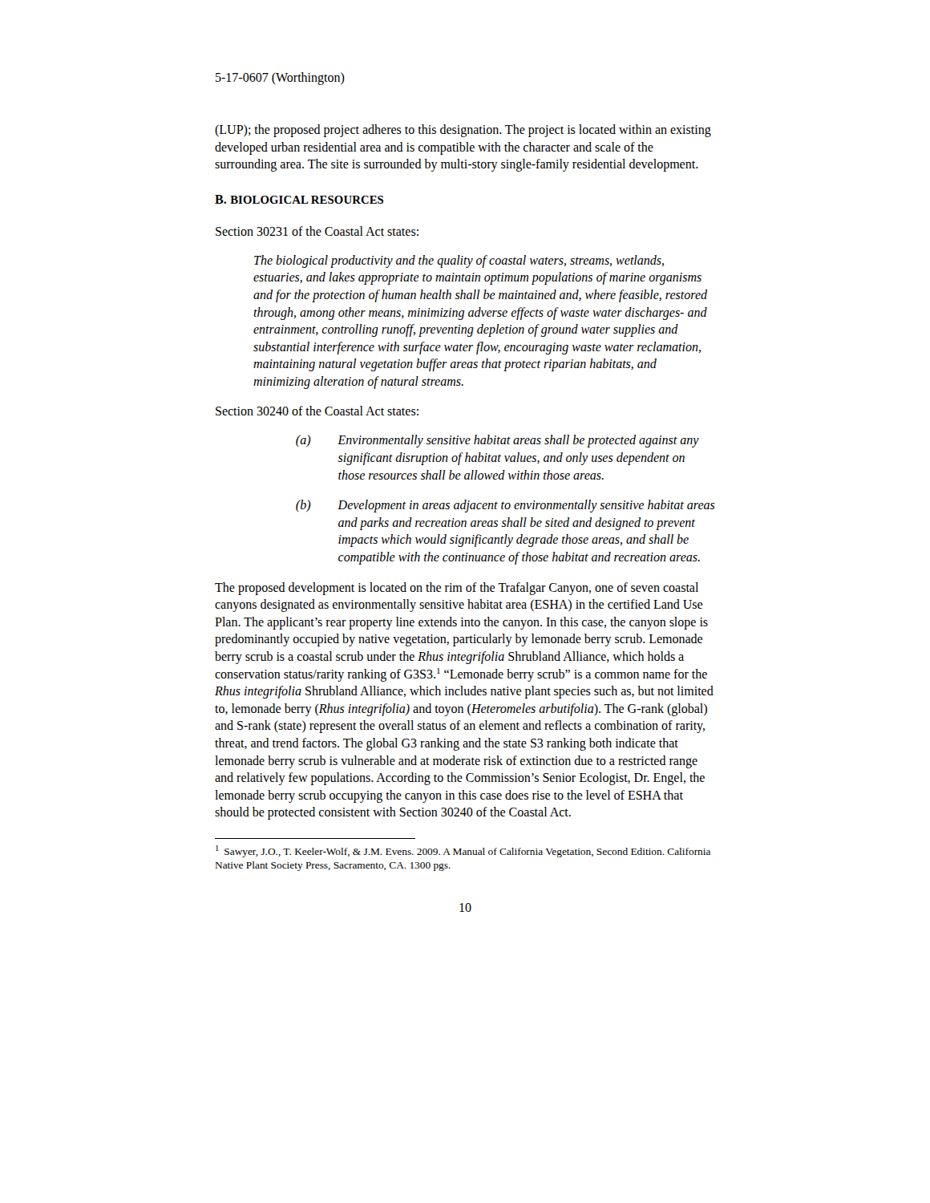5-17-0607 (Worthington)
(LUP); the proposed project adheres to this designation. The project is located within an existing developed urban residential area and is compatible with the character and scale of the surrounding area. The site is surrounded by multi-story single-family residential development.
B. BIOLOGICAL RESOURCES
Section 30231 of the Coastal Act states:
The biological productivity and the quality of coastal waters, streams, wetlands, estuaries, and lakes appropriate to maintain optimum populations of marine organisms and for the protection of human health shall be maintained and, where feasible, restored through, among other means, minimizing adverse effects of waste water discharges- and entrainment, controlling runoff, preventing depletion of ground water supplies and substantial interference with surface water flow, encouraging waste water reclamation, maintaining natural vegetation buffer areas that protect riparian habitats, and minimizing alteration of natural streams.
Section 30240 of the Coastal Act states:
(a)
Environmentally sensitive habitat areas shall be protected against any significant disruption of habitat values, and only uses dependent on those resources shall be allowed within those areas.
(b)
Development in areas adjacent to environmentally sensitive habitat areas and parks and recreation areas shall be sited and designed to prevent impacts which would significantly degrade those areas, and shall be compatible with the continuance of those habitat and recreation areas.
The proposed development is located on the rim of the Trafalgar Canyon, one of seven coastal canyons designated as environmentally sensitive habitat area (ESHA) in the certified Land Use Plan. The applicant’s rear property line extends into the canyon. In this case, the canyon slope is predominantly occupied by native vegetation, particularly by lemonade berry scrub. Lemonade berry scrub is a coastal scrub under the Rhus integrifolia Shrubland Alliance, which holds a conservation status/rarity ranking of G3S3.1 “Lemonade berry scrub” is a common name for the Rhus integrifolia Shrubland Alliance, which includes native plant species such as, but not limited to, lemonade berry (Rhus integrifolia) and toyon (Heteromeles arbutifolia). The G-rank (global) and S-rank (state) represent the overall status of an element and reflects a combination of rarity, threat, and trend factors. The global G3 ranking and the state S3 ranking both indicate that lemonade berry scrub is vulnerable and at moderate risk of extinction due to a restricted range and relatively few populations. According to the Commission’s Senior Ecologist, Dr. Engel, the lemonade berry scrub occupying the canyon in this case does rise to the level of ESHA that should be protected consistent with Section 30240 of the Coastal Act.
1 Sawyer, J.O., T. Keeler-Wolf, & J.M. Evens. 2009. A Manual of California Vegetation, Second Edition. California Native Plant Society Press, Sacramento, CA. 1300 pgs.
10